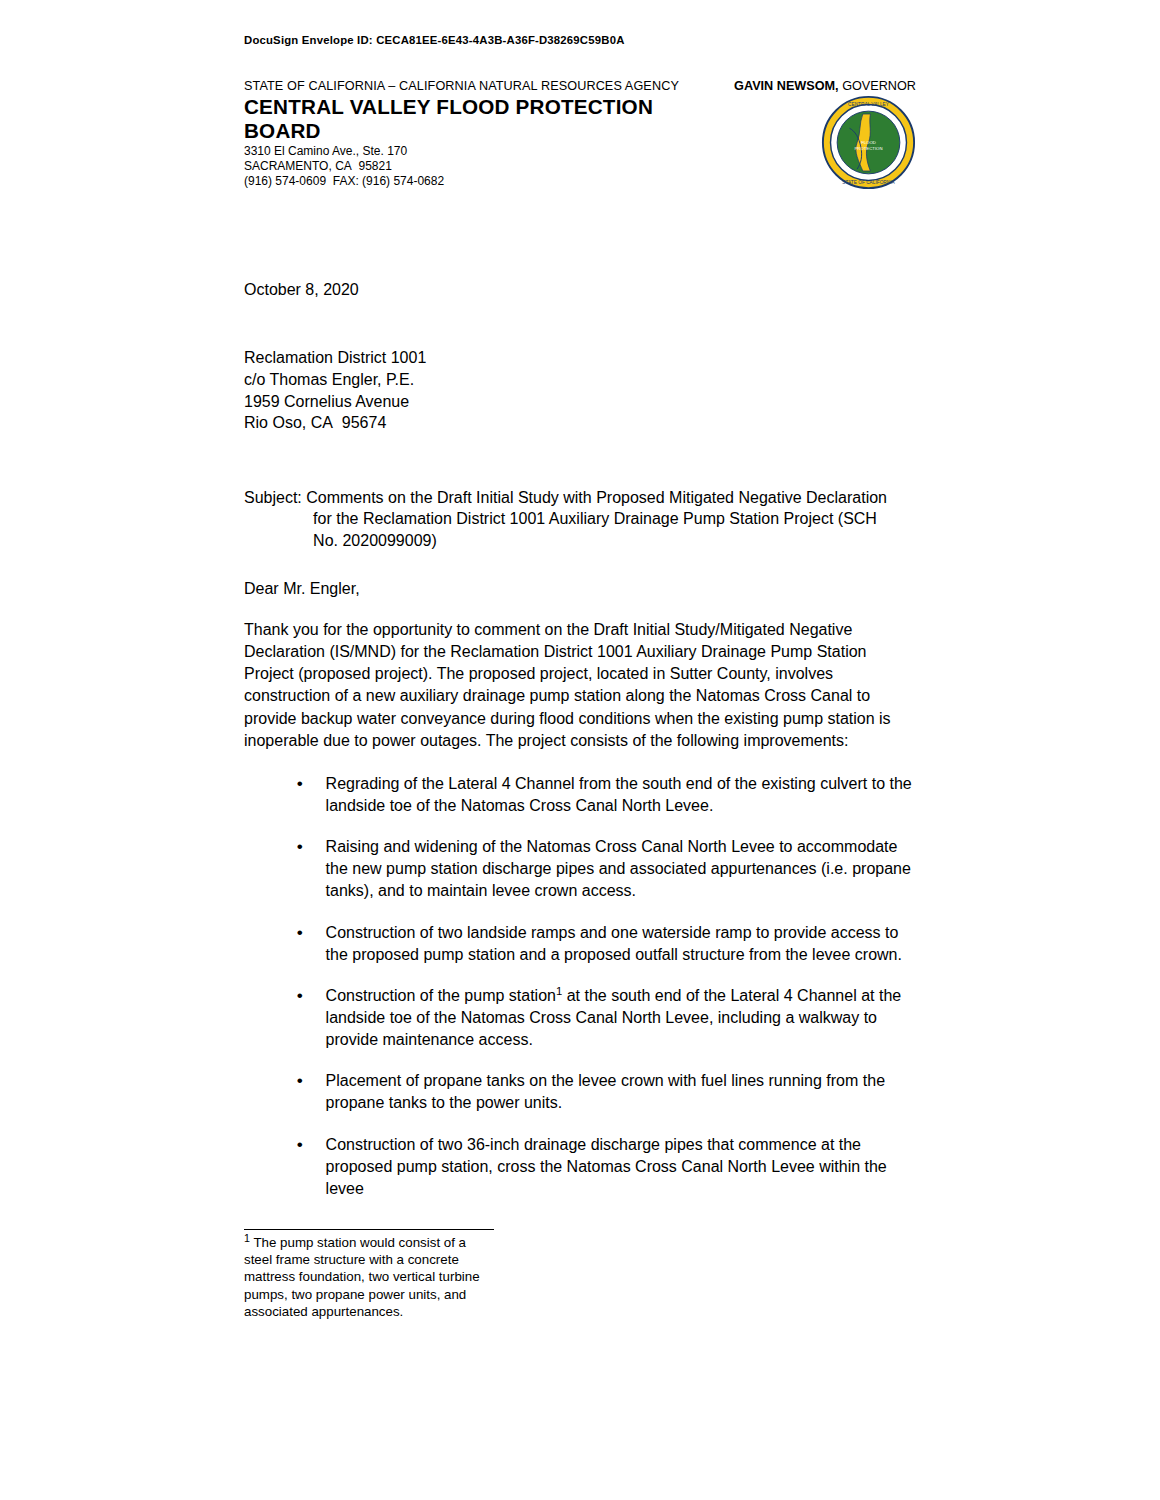DocuSign Envelope ID: CECA81EE-6E43-4A3B-A36F-D38269C59B0A
STATE OF CALIFORNIA – CALIFORNIA NATURAL RESOURCES AGENCY
CENTRAL VALLEY FLOOD PROTECTION BOARD
3310 El Camino Ave., Ste. 170
SACRAMENTO, CA 95821
(916) 574-0609 FAX: (916) 574-0682
GAVIN NEWSOM, GOVERNOR
CENTRAL VALLEY STATE OF CALIFORNIA FLOOD PROTECTION
October 8, 2020
Reclamation District 1001
c/o Thomas Engler, P.E.
1959 Cornelius Avenue
Rio Oso, CA 95674
Subject: Comments on the Draft Initial Study with Proposed Mitigated Negative Declaration
for the Reclamation District 1001 Auxiliary Drainage Pump Station Project (SCH
No. 2020099009)
Dear Mr. Engler,
Thank you for the opportunity to comment on the Draft Initial Study/Mitigated Negative Declaration (IS/MND) for the Reclamation District 1001 Auxiliary Drainage Pump Station Project (proposed project). The proposed project, located in Sutter County, involves construction of a new auxiliary drainage pump station along the Natomas Cross Canal to provide backup water conveyance during flood conditions when the existing pump station is inoperable due to power outages. The project consists of the following improvements:
Regrading of the Lateral 4 Channel from the south end of the existing culvert to the landside toe of the Natomas Cross Canal North Levee.
Raising and widening of the Natomas Cross Canal North Levee to accommodate the new pump station discharge pipes and associated appurtenances (i.e. propane tanks), and to maintain levee crown access.
Construction of two landside ramps and one waterside ramp to provide access to the proposed pump station and a proposed outfall structure from the levee crown.
Construction of the pump station1 at the south end of the Lateral 4 Channel at the landside toe of the Natomas Cross Canal North Levee, including a walkway to provide maintenance access.
Placement of propane tanks on the levee crown with fuel lines running from the propane tanks to the power units.
Construction of two 36-inch drainage discharge pipes that commence at the proposed pump station, cross the Natomas Cross Canal North Levee within the levee
1 The pump station would consist of a steel frame structure with a concrete mattress foundation, two vertical turbine pumps, two propane power units, and associated appurtenances.